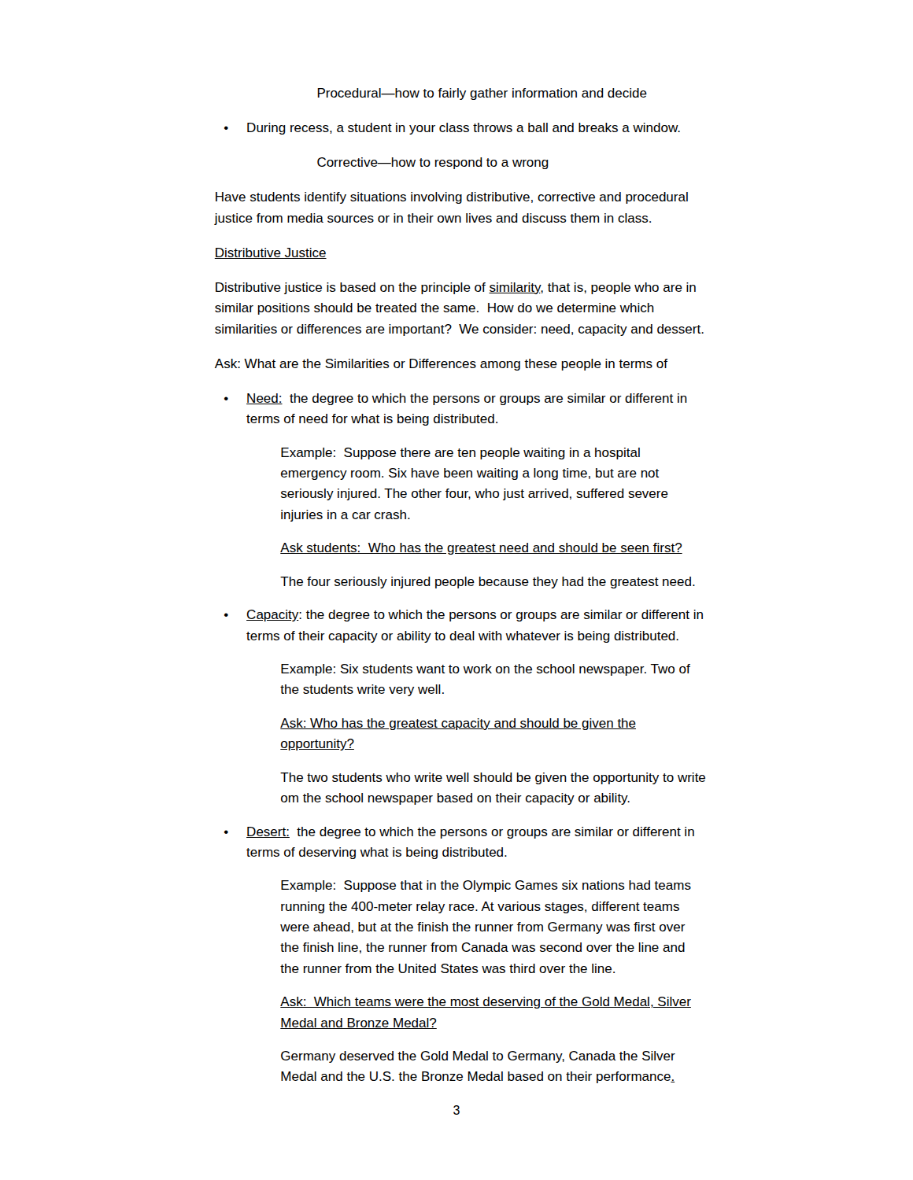Procedural—how to fairly gather information and decide
During recess, a student in your class throws a ball and breaks a window.
Corrective—how to respond to a wrong
Have students identify situations involving distributive, corrective and procedural justice from media sources or in their own lives and discuss them in class.
Distributive Justice
Distributive justice is based on the principle of similarity, that is, people who are in similar positions should be treated the same. How do we determine which similarities or differences are important? We consider: need, capacity and dessert.
Ask: What are the Similarities or Differences among these people in terms of
Need: the degree to which the persons or groups are similar or different in terms of need for what is being distributed.
Example: Suppose there are ten people waiting in a hospital emergency room. Six have been waiting a long time, but are not seriously injured. The other four, who just arrived, suffered severe injuries in a car crash.
Ask students: Who has the greatest need and should be seen first?
The four seriously injured people because they had the greatest need.
Capacity: the degree to which the persons or groups are similar or different in terms of their capacity or ability to deal with whatever is being distributed.
Example: Six students want to work on the school newspaper. Two of the students write very well.
Ask: Who has the greatest capacity and should be given the opportunity?
The two students who write well should be given the opportunity to write om the school newspaper based on their capacity or ability.
Desert: the degree to which the persons or groups are similar or different in terms of deserving what is being distributed.
Example: Suppose that in the Olympic Games six nations had teams running the 400-meter relay race. At various stages, different teams were ahead, but at the finish the runner from Germany was first over the finish line, the runner from Canada was second over the line and the runner from the United States was third over the line.
Ask: Which teams were the most deserving of the Gold Medal, Silver Medal and Bronze Medal?
Germany deserved the Gold Medal to Germany, Canada the Silver Medal and the U.S. the Bronze Medal based on their performance.
3